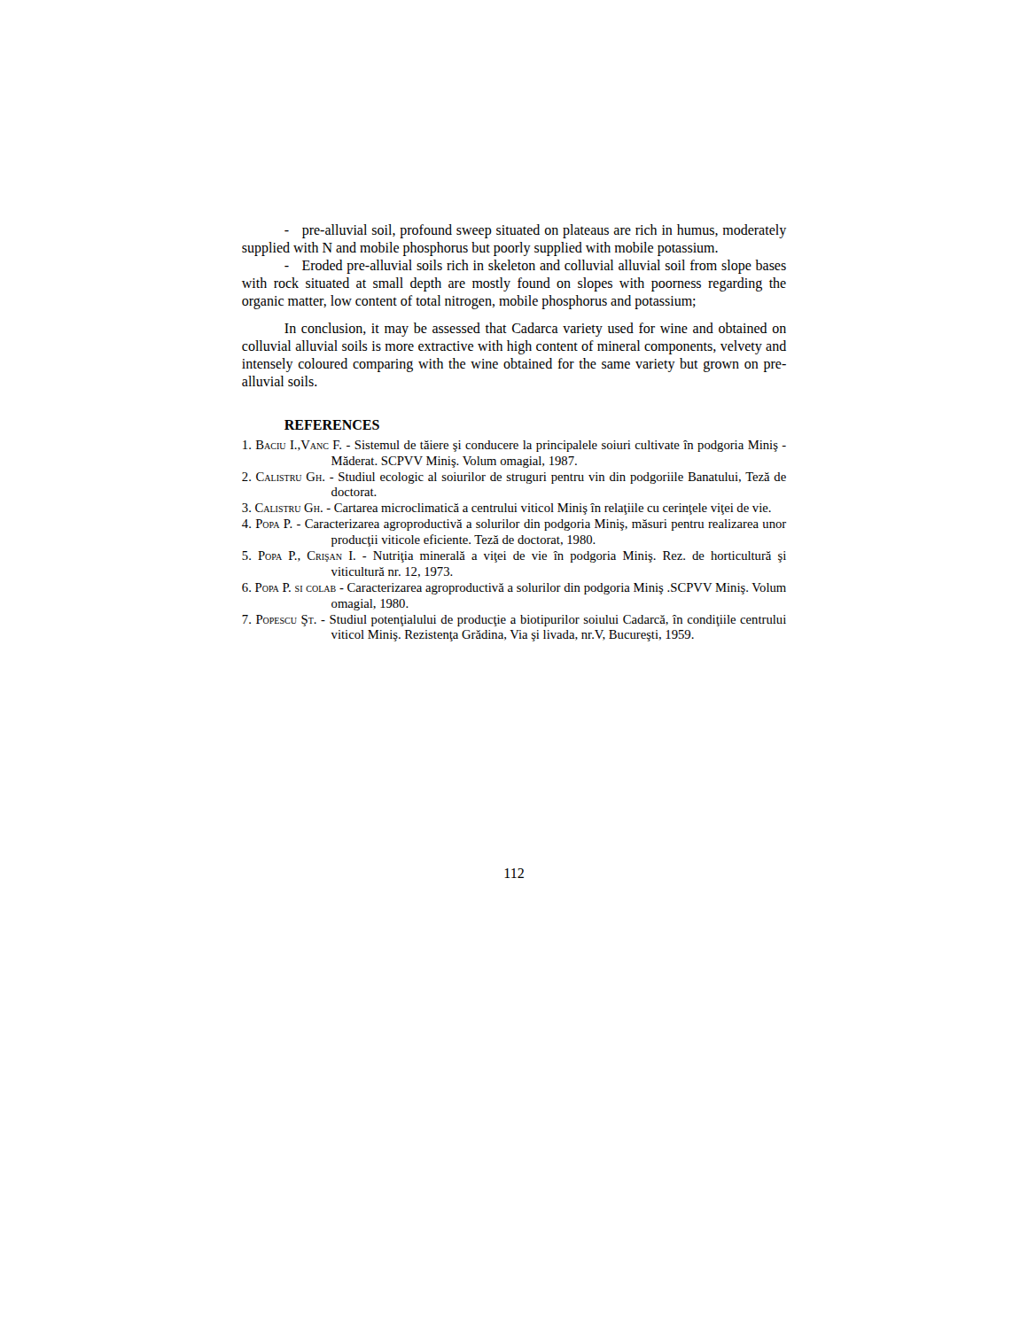- pre-alluvial soil, profound sweep situated on plateaus are rich in humus, moderately supplied with N and mobile phosphorus but poorly supplied with mobile potassium.
- Eroded pre-alluvial soils rich in skeleton and colluvial alluvial soil from slope bases with rock situated at small depth are mostly found on slopes with poorness regarding the organic matter, low content of total nitrogen, mobile phosphorus and potassium;
In conclusion, it may be assessed that Cadarca variety used for wine and obtained on colluvial alluvial soils is more extractive with high content of mineral components, velvety and intensely coloured comparing with the wine obtained for the same variety but grown on pre-alluvial soils.
REFERENCES
1. Baciu I.,Vanc F. - Sistemul de tăiere şi conducere la principalele soiuri cultivate în podgoria Miniş - Măderat. SCPVV Miniş. Volum omagial, 1987.
2. Calistru Gh. - Studiul ecologic al soiurilor de struguri pentru vin din podgoriile Banatului, Teză de doctorat.
3. Calistru Gh. - Cartarea microclimatică a centrului viticol Miniş în relaţiile cu cerinţele viţei de vie.
4. Popa P. - Caracterizarea agroproductivă a solurilor din podgoria Miniş, măsuri pentru realizarea unor producţii viticole eficiente. Teză de doctorat, 1980.
5. Popa P., Crişan I. - Nutriţia minerală a viţei de vie în podgoria Miniş. Rez. de horticultură şi viticultură nr. 12, 1973.
6. Popa P. si colab - Caracterizarea agroproductivă a solurilor din podgoria Miniş .SCPVV Miniş. Volum omagial, 1980.
7. Popescu Şt. - Studiul potenţialului de producţie a biotipurilor soiului Cadarcă, în condiţiile centrului viticol Miniş. Rezistenţa Grădina, Via şi livada, nr.V, Bucureşti, 1959.
112